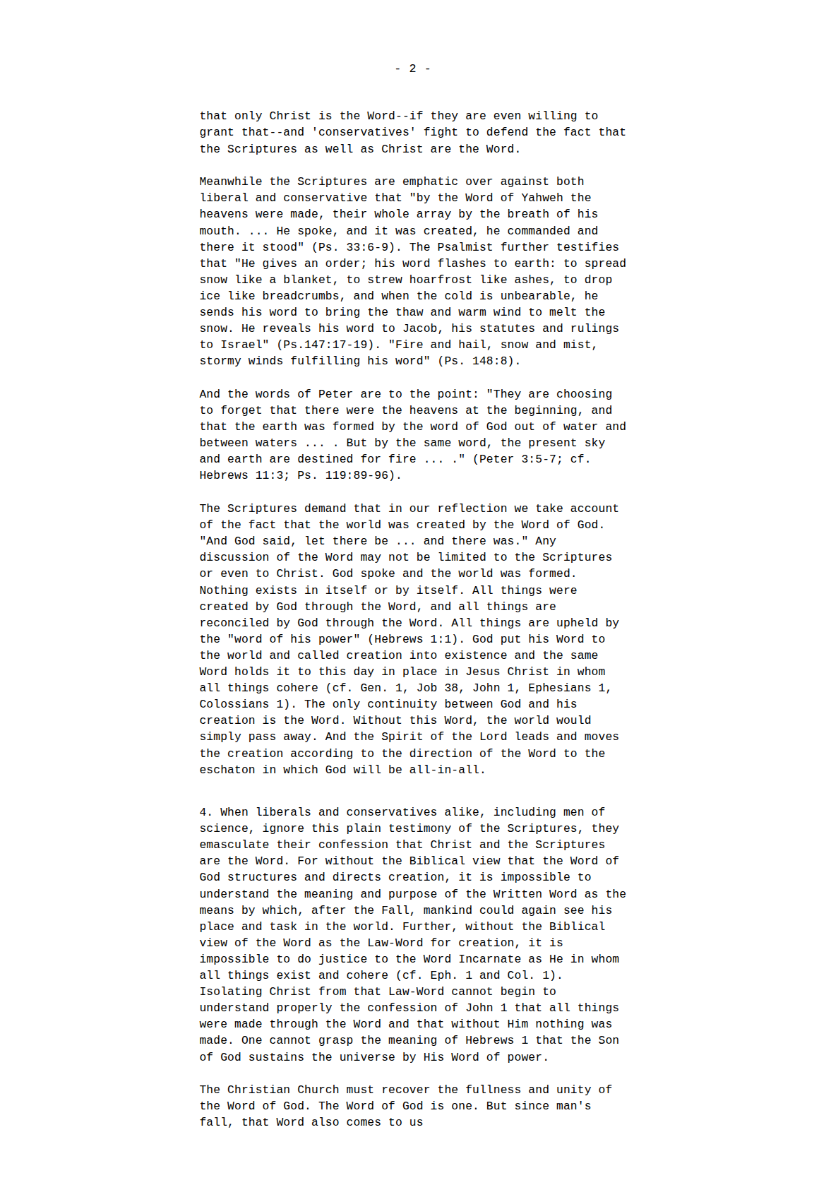- 2 -
that only Christ is the Word--if they are even willing to grant that--and 'conservatives' fight to defend the fact that the Scriptures as well as Christ are the Word.
Meanwhile the Scriptures are emphatic over against both liberal and conservative that "by the Word of Yahweh the heavens were made, their whole array by the breath of his mouth. ... He spoke, and it was created, he commanded and there it stood" (Ps. 33:6-9). The Psalmist further testifies that "He gives an order; his word flashes to earth: to spread snow like a blanket, to strew hoarfrost like ashes, to drop ice like breadcrumbs, and when the cold is unbearable, he sends his word to bring the thaw and warm wind to melt the snow. He reveals his word to Jacob, his statutes and rulings to Israel" (Ps.147:17-19). "Fire and hail, snow and mist, stormy winds fulfilling his word" (Ps. 148:8).
And the words of Peter are to the point: "They are choosing to forget that there were the heavens at the beginning, and that the earth was formed by the word of God out of water and between waters ... . But by the same word, the present sky and earth are destined for fire ... ." (Peter 3:5-7; cf. Hebrews 11:3; Ps. 119:89-96).
The Scriptures demand that in our reflection we take account of the fact that the world was created by the Word of God. "And God said, let there be ... and there was." Any discussion of the Word may not be limited to the Scriptures or even to Christ. God spoke and the world was formed. Nothing exists in itself or by itself. All things were created by God through the Word, and all things are reconciled by God through the Word. All things are upheld by the "word of his power" (Hebrews 1:1). God put his Word to the world and called creation into existence and the same Word holds it to this day in place in Jesus Christ in whom all things cohere (cf. Gen. 1, Job 38, John 1, Ephesians 1, Colossians 1). The only continuity between God and his creation is the Word. Without this Word, the world would simply pass away. And the Spirit of the Lord leads and moves the creation according to the direction of the Word to the eschaton in which God will be all-in-all.
4. When liberals and conservatives alike, including men of science, ignore this plain testimony of the Scriptures, they emasculate their confession that Christ and the Scriptures are the Word. For without the Biblical view that the Word of God structures and directs creation, it is impossible to understand the meaning and purpose of the Written Word as the means by which, after the Fall, mankind could again see his place and task in the world. Further, without the Biblical view of the Word as the Law-Word for creation, it is impossible to do justice to the Word Incarnate as He in whom all things exist and cohere (cf. Eph. 1 and Col. 1). Isolating Christ from that Law-Word cannot begin to understand properly the confession of John 1 that all things were made through the Word and that without Him nothing was made. One cannot grasp the meaning of Hebrews 1 that the Son of God sustains the universe by His Word of power.
The Christian Church must recover the fullness and unity of the Word of God. The Word of God is one. But since man's fall, that Word also comes to us